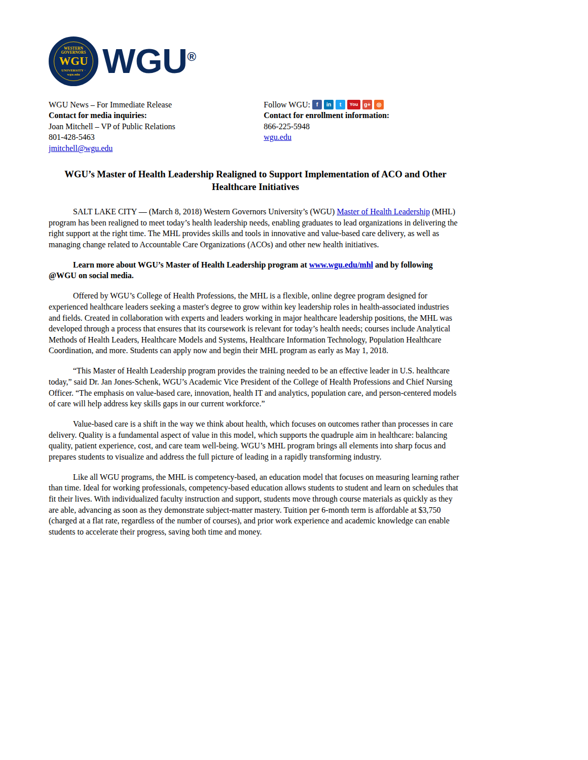WESTERN GOVERNORS
WGU
UNIVERSITY · wgu.edu
WGU®
| WGU News – For Immediate Release Contact for media inquiries: Joan Mitchell – VP of Public Relations 801-428-5463 jmitchell@wgu.edu | Follow WGU: f in t You g+ ◎ Contact for enrollment information: 866-225-5948 wgu.edu |
WGU’s Master of Health Leadership Realigned to Support Implementation of ACO and Other Healthcare Initiatives
SALT LAKE CITY — (March 8, 2018) Western Governors University’s (WGU) Master of Health Leadership (MHL) program has been realigned to meet today’s health leadership needs, enabling graduates to lead organizations in delivering the right support at the right time. The MHL provides skills and tools in innovative and value-based care delivery, as well as managing change related to Accountable Care Organizations (ACOs) and other new health initiatives.
Learn more about WGU’s Master of Health Leadership program at www.wgu.edu/mhl and by following @WGU on social media.
Offered by WGU’s College of Health Professions, the MHL is a flexible, online degree program designed for experienced healthcare leaders seeking a master's degree to grow within key leadership roles in health-associated industries and fields. Created in collaboration with experts and leaders working in major healthcare leadership positions, the MHL was developed through a process that ensures that its coursework is relevant for today’s health needs; courses include Analytical Methods of Health Leaders, Healthcare Models and Systems, Healthcare Information Technology, Population Healthcare Coordination, and more. Students can apply now and begin their MHL program as early as May 1, 2018.
“This Master of Health Leadership program provides the training needed to be an effective leader in U.S. healthcare today,” said Dr. Jan Jones-Schenk, WGU’s Academic Vice President of the College of Health Professions and Chief Nursing Officer. “The emphasis on value-based care, innovation, health IT and analytics, population care, and person-centered models of care will help address key skills gaps in our current workforce.”
Value-based care is a shift in the way we think about health, which focuses on outcomes rather than processes in care delivery. Quality is a fundamental aspect of value in this model, which supports the quadruple aim in healthcare: balancing quality, patient experience, cost, and care team well-being. WGU’s MHL program brings all elements into sharp focus and prepares students to visualize and address the full picture of leading in a rapidly transforming industry.
Like all WGU programs, the MHL is competency-based, an education model that focuses on measuring learning rather than time. Ideal for working professionals, competency-based education allows students to student and learn on schedules that fit their lives. With individualized faculty instruction and support, students move through course materials as quickly as they are able, advancing as soon as they demonstrate subject-matter mastery. Tuition per 6-month term is affordable at $3,750 (charged at a flat rate, regardless of the number of courses), and prior work experience and academic knowledge can enable students to accelerate their progress, saving both time and money.